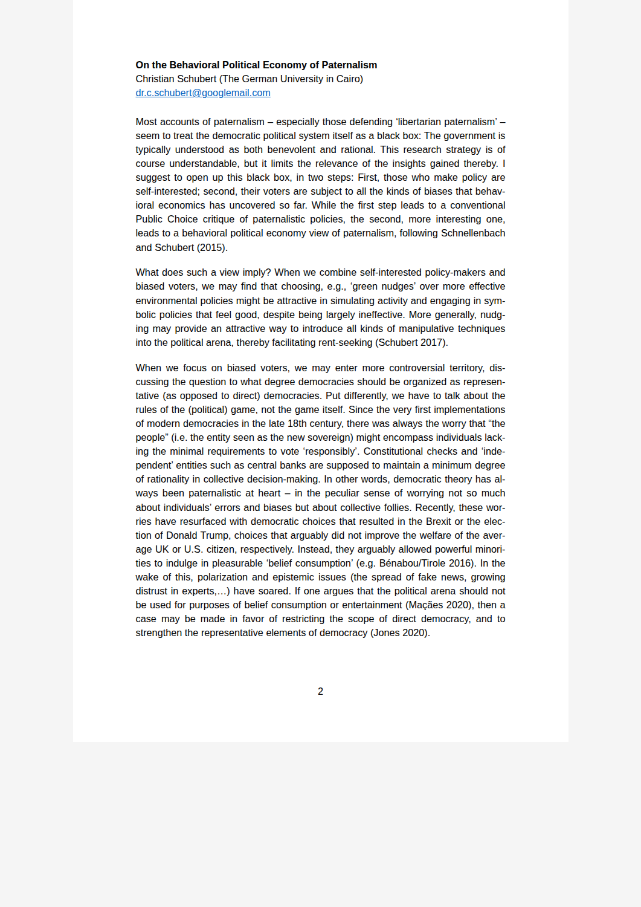On the Behavioral Political Economy of Paternalism
Christian Schubert (The German University in Cairo)
dr.c.schubert@googlemail.com
Most accounts of paternalism – especially those defending ‘libertarian paternalism’ – seem to treat the democratic political system itself as a black box: The government is typically understood as both benevolent and rational. This research strategy is of course understandable, but it limits the relevance of the insights gained thereby. I suggest to open up this black box, in two steps: First, those who make policy are self-interested; second, their voters are subject to all the kinds of biases that behavioral economics has uncovered so far. While the first step leads to a conventional Public Choice critique of paternalistic policies, the second, more interesting one, leads to a behavioral political economy view of paternalism, following Schnellenbach and Schubert (2015).
What does such a view imply? When we combine self-interested policy-makers and biased voters, we may find that choosing, e.g., ‘green nudges’ over more effective environmental policies might be attractive in simulating activity and engaging in symbolic policies that feel good, despite being largely ineffective. More generally, nudging may provide an attractive way to introduce all kinds of manipulative techniques into the political arena, thereby facilitating rent-seeking (Schubert 2017).
When we focus on biased voters, we may enter more controversial territory, discussing the question to what degree democracies should be organized as representative (as opposed to direct) democracies. Put differently, we have to talk about the rules of the (political) game, not the game itself. Since the very first implementations of modern democracies in the late 18th century, there was always the worry that “the people” (i.e. the entity seen as the new sovereign) might encompass individuals lacking the minimal requirements to vote ‘responsibly’. Constitutional checks and ‘independent’ entities such as central banks are supposed to maintain a minimum degree of rationality in collective decision-making. In other words, democratic theory has always been paternalistic at heart – in the peculiar sense of worrying not so much about individuals’ errors and biases but about collective follies. Recently, these worries have resurfaced with democratic choices that resulted in the Brexit or the election of Donald Trump, choices that arguably did not improve the welfare of the average UK or U.S. citizen, respectively. Instead, they arguably allowed powerful minorities to indulge in pleasurable ‘belief consumption’ (e.g. Bénabou/Tirole 2016). In the wake of this, polarization and epistemic issues (the spread of fake news, growing distrust in experts,…) have soared. If one argues that the political arena should not be used for purposes of belief consumption or entertainment (Maçães 2020), then a case may be made in favor of restricting the scope of direct democracy, and to strengthen the representative elements of democracy (Jones 2020).
2